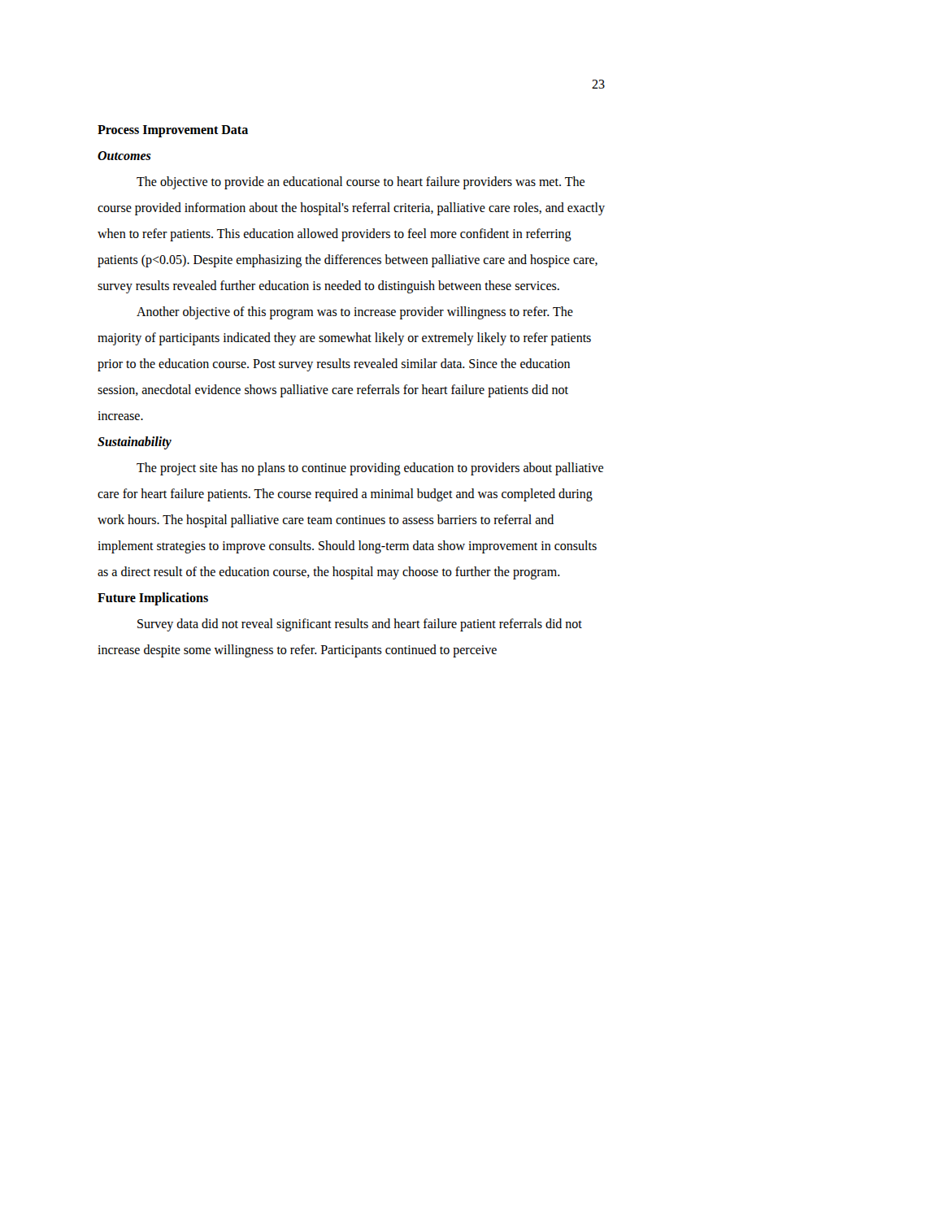23
Process Improvement Data
Outcomes
The objective to provide an educational course to heart failure providers was met. The course provided information about the hospital's referral criteria, palliative care roles, and exactly when to refer patients. This education allowed providers to feel more confident in referring patients (p<0.05). Despite emphasizing the differences between palliative care and hospice care, survey results revealed further education is needed to distinguish between these services.
Another objective of this program was to increase provider willingness to refer. The majority of participants indicated they are somewhat likely or extremely likely to refer patients prior to the education course. Post survey results revealed similar data. Since the education session, anecdotal evidence shows palliative care referrals for heart failure patients did not increase.
Sustainability
The project site has no plans to continue providing education to providers about palliative care for heart failure patients. The course required a minimal budget and was completed during work hours. The hospital palliative care team continues to assess barriers to referral and implement strategies to improve consults. Should long-term data show improvement in consults as a direct result of the education course, the hospital may choose to further the program.
Future Implications
Survey data did not reveal significant results and heart failure patient referrals did not increase despite some willingness to refer. Participants continued to perceive